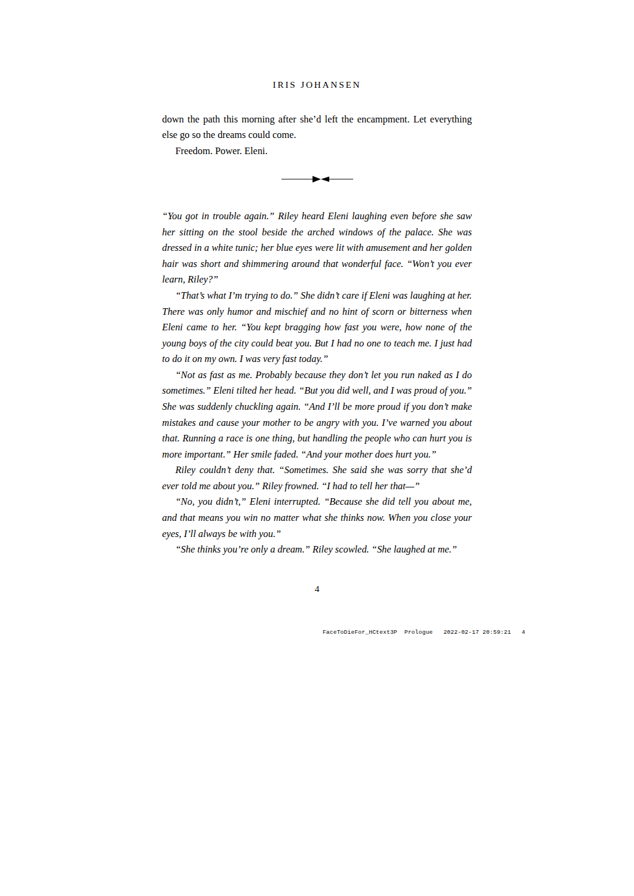Iris Johansen
down the path this morning after she’d left the encampment. Let everything else go so the dreams could come.
Freedom. Power. Eleni.
“You got in trouble again.” Riley heard Eleni laughing even before she saw her sitting on the stool beside the arched windows of the palace. She was dressed in a white tunic; her blue eyes were lit with amusement and her golden hair was short and shimmering around that wonderful face. “Won’t you ever learn, Riley?”
“That’s what I’m trying to do.” She didn’t care if Eleni was laughing at her. There was only humor and mischief and no hint of scorn or bitterness when Eleni came to her. “You kept bragging how fast you were, how none of the young boys of the city could beat you. But I had no one to teach me. I just had to do it on my own. I was very fast today.”
“Not as fast as me. Probably because they don’t let you run naked as I do sometimes.” Eleni tilted her head. “But you did well, and I was proud of you.” She was suddenly chuckling again. “And I’ll be more proud if you don’t make mistakes and cause your mother to be angry with you. I’ve warned you about that. Running a race is one thing, but handling the people who can hurt you is more important.” Her smile faded. “And your mother does hurt you.”
Riley couldn’t deny that. “Sometimes. She said she was sorry that she’d ever told me about you.” Riley frowned. “I had to tell her that—”
“No, you didn’t,” Eleni interrupted. “Because she did tell you about me, and that means you win no matter what she thinks now. When you close your eyes, I’ll always be with you.”
“She thinks you’re only a dream.” Riley scowled. “She laughed at me.”
4
FaceToDieFor_HCtext3P Prologue 2022-02-17 20:59:21 4